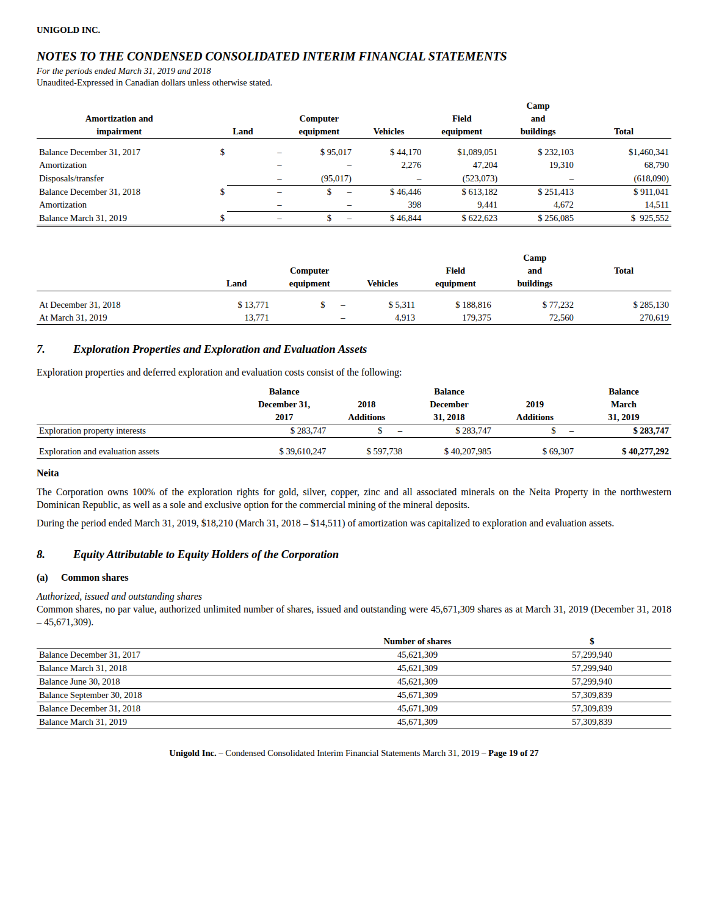UNIGOLD INC.
NOTES TO THE CONDENSED CONSOLIDATED INTERIM FINANCIAL STATEMENTS
For the periods ended March 31, 2019 and 2018
Unaudited-Expressed in Canadian dollars unless otherwise stated.
| | | | | | Camp | |
| --- | --- | --- | --- | --- | --- | --- |
| Amortization and | | Computer | | Field | and | |
| impairment | Land | equipment | Vehicles | equipment | buildings | Total |
| Balance December 31, 2017 | $ | – | $ 95,017 | $ 44,170 | $1,089,051 | $ 232,103 | $1,460,341 |
| Amortization | | – | – | 2,276 | 47,204 | 19,310 | 68,790 |
| Disposals/transfer | | – | (95,017) | – | (523,073) | – | (618,090) |
| Balance December 31, 2018 | $ | – | $ – | $ 46,446 | $ 613,182 | $ 251,413 | $ 911,041 |
| Amortization | | – | – | 398 | 9,441 | 4,672 | 14,511 |
| Balance March 31, 2019 | $ | – | $ – | $ 46,844 | $ 622,623 | $ 256,085 | $ 925,552 |
| | | | | | Camp | |
| --- | --- | --- | --- | --- | --- | --- |
| | | Computer | | Field | and | Total |
| | Land | equipment | Vehicles | equipment | buildings | |
| At December 31, 2018 | $ 13,771 | $ – | $ 5,311 | $ 188,816 | $ 77,232 | $ 285,130 |
| At March 31, 2019 | 13,771 | – | 4,913 | 179,375 | 72,560 | 270,619 |
7. Exploration Properties and Exploration and Evaluation Assets
Exploration properties and deferred exploration and evaluation costs consist of the following:
| | Balance | | Balance | | Balance |
| --- | --- | --- | --- | --- | --- |
| | December 31, | 2018 | December | 2019 | March |
| | 2017 | Additions | 31, 2018 | Additions | 31, 2019 |
| Exploration property interests | $ 283,747 | $ – | $ 283,747 | $ – | $ 283,747 |
| Exploration and evaluation assets | $ 39,610,247 | $ 597,738 | $ 40,207,985 | $ 69,307 | $ 40,277,292 |
Neita
The Corporation owns 100% of the exploration rights for gold, silver, copper, zinc and all associated minerals on the Neita Property in the northwestern Dominican Republic, as well as a sole and exclusive option for the commercial mining of the mineral deposits.
During the period ended March 31, 2019, $18,210 (March 31, 2018 – $14,511) of amortization was capitalized to exploration and evaluation assets.
8. Equity Attributable to Equity Holders of the Corporation
(a) Common shares
Authorized, issued and outstanding shares
Common shares, no par value, authorized unlimited number of shares, issued and outstanding were 45,671,309 shares as at March 31, 2019 (December 31, 2018 – 45,671,309).
| | Number of shares | $ |
| --- | --- | --- |
| Balance December 31, 2017 | 45,621,309 | 57,299,940 |
| Balance March 31, 2018 | 45,621,309 | 57,299,940 |
| Balance June 30, 2018 | 45,621,309 | 57,299,940 |
| Balance September 30, 2018 | 45,671,309 | 57,309,839 |
| Balance December 31, 2018 | 45,671,309 | 57,309,839 |
| Balance March 31, 2019 | 45,671,309 | 57,309,839 |
Unigold Inc. – Condensed Consolidated Interim Financial Statements March 31, 2019 – Page 19 of 27